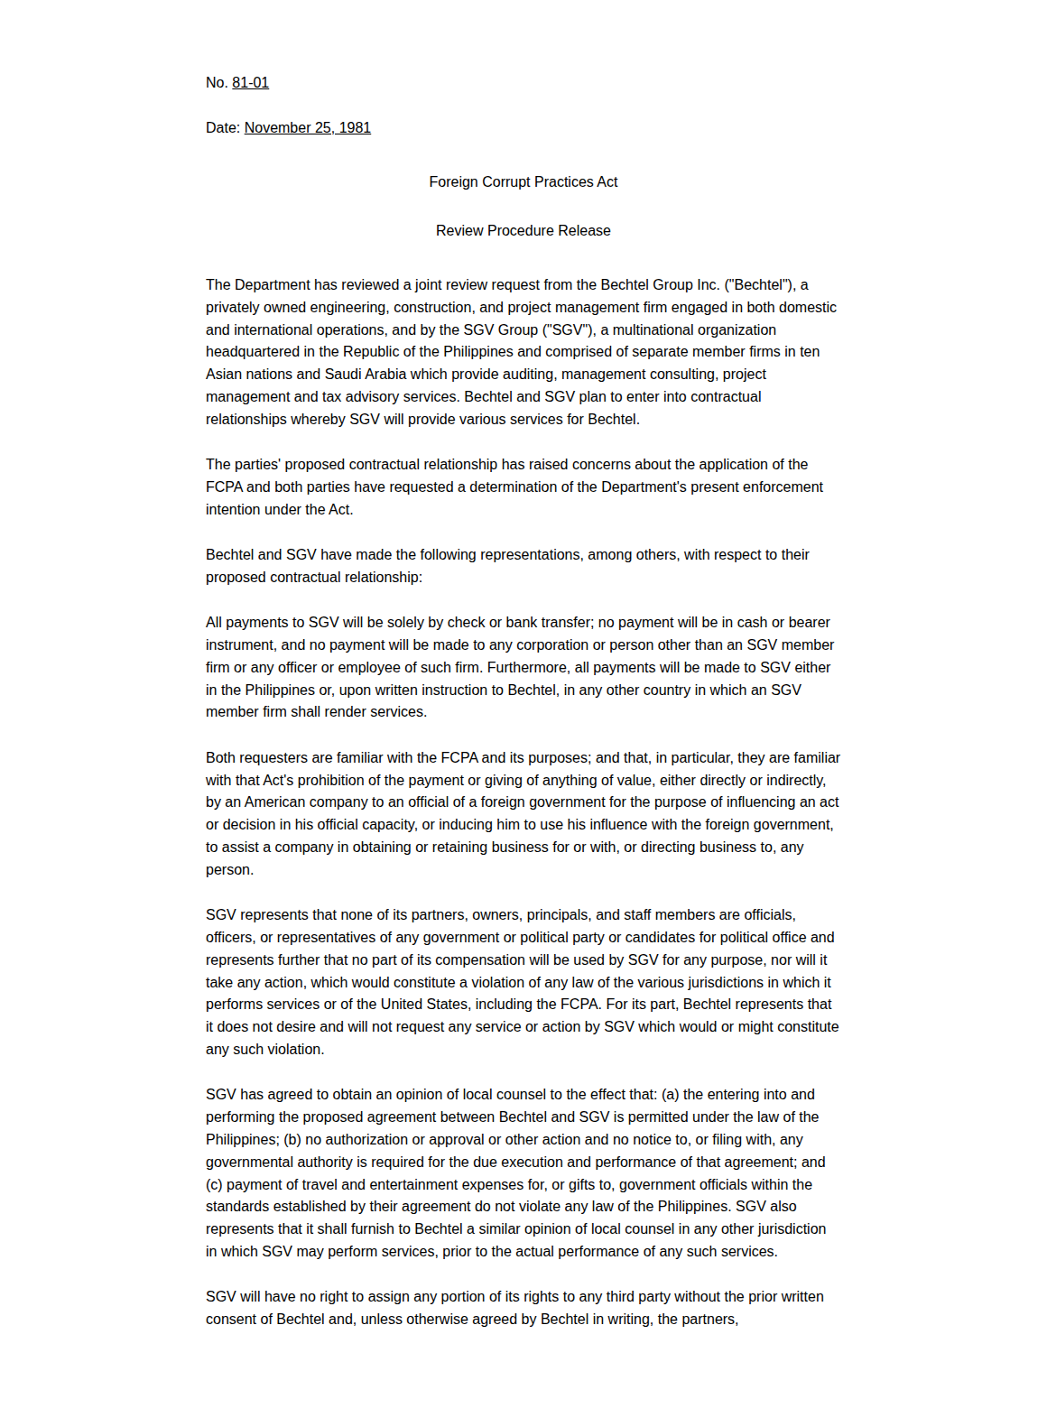No. 81-01
Date: November 25, 1981
Foreign Corrupt Practices Act
Review Procedure Release
The Department has reviewed a joint review request from the Bechtel Group Inc. ("Bechtel"), a privately owned engineering, construction, and project management firm engaged in both domestic and international operations, and by the SGV Group ("SGV"), a multinational organization headquartered in the Republic of the Philippines and comprised of separate member firms in ten Asian nations and Saudi Arabia which provide auditing, management consulting, project management and tax advisory services. Bechtel and SGV plan to enter into contractual relationships whereby SGV will provide various services for Bechtel.
The parties' proposed contractual relationship has raised concerns about the application of the FCPA and both parties have requested a determination of the Department's present enforcement intention under the Act.
Bechtel and SGV have made the following representations, among others, with respect to their proposed contractual relationship:
All payments to SGV will be solely by check or bank transfer; no payment will be in cash or bearer instrument, and no payment will be made to any corporation or person other than an SGV member firm or any officer or employee of such firm. Furthermore, all payments will be made to SGV either in the Philippines or, upon written instruction to Bechtel, in any other country in which an SGV member firm shall render services.
Both requesters are familiar with the FCPA and its purposes; and that, in particular, they are familiar with that Act's prohibition of the payment or giving of anything of value, either directly or indirectly, by an American company to an official of a foreign government for the purpose of influencing an act or decision in his official capacity, or inducing him to use his influence with the foreign government, to assist a company in obtaining or retaining business for or with, or directing business to, any person.
SGV represents that none of its partners, owners, principals, and staff members are officials, officers, or representatives of any government or political party or candidates for political office and represents further that no part of its compensation will be used by SGV for any purpose, nor will it take any action, which would constitute a violation of any law of the various jurisdictions in which it performs services or of the United States, including the FCPA. For its part, Bechtel represents that it does not desire and will not request any service or action by SGV which would or might constitute any such violation.
SGV has agreed to obtain an opinion of local counsel to the effect that: (a) the entering into and performing the proposed agreement between Bechtel and SGV is permitted under the law of the Philippines; (b) no authorization or approval or other action and no notice to, or filing with, any governmental authority is required for the due execution and performance of that agreement; and (c) payment of travel and entertainment expenses for, or gifts to, government officials within the standards established by their agreement do not violate any law of the Philippines. SGV also represents that it shall furnish to Bechtel a similar opinion of local counsel in any other jurisdiction in which SGV may perform services, prior to the actual performance of any such services.
SGV will have no right to assign any portion of its rights to any third party without the prior written consent of Bechtel and, unless otherwise agreed by Bechtel in writing, the partners,